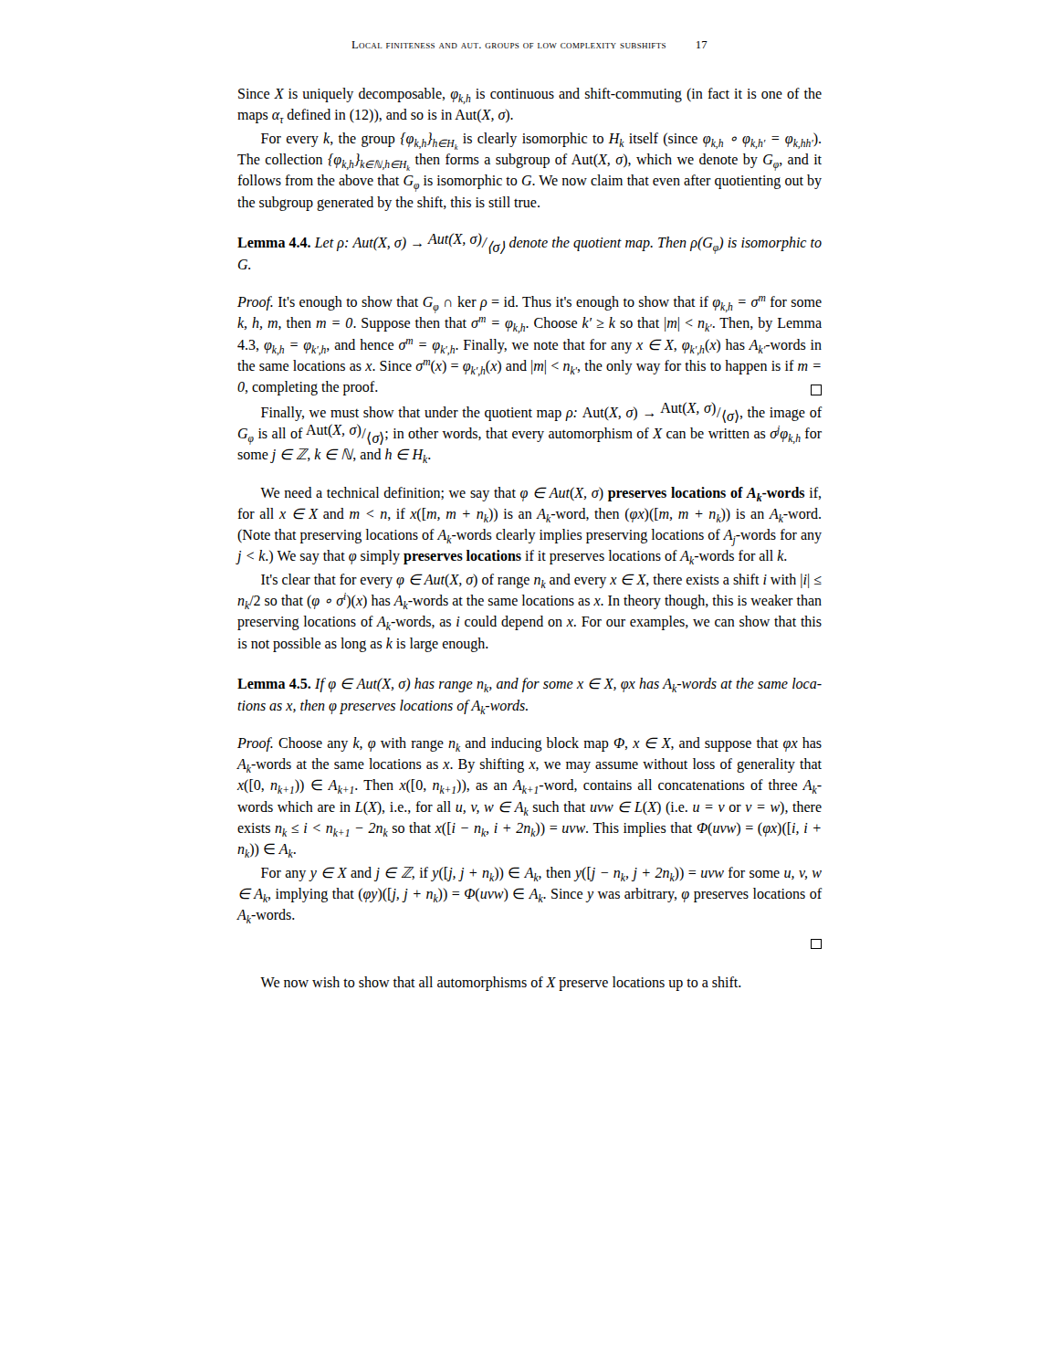Local finiteness and aut. groups of low complexity subshifts 17
Since X is uniquely decomposable, φk,h is continuous and shift-commuting (in fact it is one of the maps ατ defined in (12)), and so is in Aut(X, σ).
For every k, the group {φk,h}h∈Hk is clearly isomorphic to Hk itself (since φk,h ∘ φk,h′ = φk,hh′). The collection {φk,h}k∈ℕ,h∈Hk then forms a subgroup of Aut(X, σ), which we denote by Gφ, and it follows from the above that Gφ is isomorphic to G. We now claim that even after quotienting out by the subgroup generated by the shift, this is still true.
Lemma 4.4. Let ρ: Aut(X, σ) → Aut(X, σ)/⟨σ⟩ denote the quotient map. Then ρ(Gφ) is isomorphic to G.
Proof. It's enough to show that Gφ ∩ ker ρ = id. Thus it's enough to show that if φk,h = σm for some k, h, m, then m = 0. Suppose then that σm = φk,h. Choose k′ ≥ k so that |m| < nk′. Then, by Lemma 4.3, φk,h = φk′,h, and hence σm = φk′,h. Finally, we note that for any x ∈ X, φk′,h(x) has Ak′-words in the same locations as x. Since σm(x) = φk′,h(x) and |m| < nk′, the only way for this to happen is if m = 0, completing the proof.
Finally, we must show that under the quotient map ρ: Aut(X, σ) → Aut(X, σ)/⟨σ⟩, the image of Gφ is all of Aut(X, σ)/⟨σ⟩; in other words, that every automorphism of X can be written as σjφk,h for some j ∈ ℤ, k ∈ ℕ, and h ∈ Hk.
We need a technical definition; we say that φ ∈ Aut(X, σ) preserves locations of Ak-words if, for all x ∈ X and m < n, if x([m, m + nk)) is an Ak-word, then (φx)([m, m + nk)) is an Ak-word. (Note that preserving locations of Ak-words clearly implies preserving locations of Aj-words for any j < k.) We say that φ simply preserves locations if it preserves locations of Ak-words for all k.
It's clear that for every φ ∈ Aut(X, σ) of range nk and every x ∈ X, there exists a shift i with |i| ≤ nk/2 so that (φ ∘ σi)(x) has Ak-words at the same locations as x. In theory though, this is weaker than preserving locations of Ak-words, as i could depend on x. For our examples, we can show that this is not possible as long as k is large enough.
Lemma 4.5. If φ ∈ Aut(X, σ) has range nk, and for some x ∈ X, φx has Ak-words at the same locations as x, then φ preserves locations of Ak-words.
Proof. Choose any k, φ with range nk and inducing block map Φ, x ∈ X, and suppose that φx has Ak-words at the same locations as x. By shifting x, we may assume without loss of generality that x([0, nk+1)) ∈ Ak+1. Then x([0, nk+1)), as an Ak+1-word, contains all concatenations of three Ak-words which are in L(X), i.e., for all u, v, w ∈ Ak such that uvw ∈ L(X) (i.e. u = v or v = w), there exists nk ≤ i < nk+1 − 2nk so that x([i − nk, i + 2nk)) = uvw. This implies that Φ(uvw) = (φx)([i, i + nk)) ∈ Ak.
For any y ∈ X and j ∈ ℤ, if y([j, j + nk)) ∈ Ak, then y([j − nk, j + 2nk)) = uvw for some u, v, w ∈ Ak, implying that (φy)([j, j + nk)) = Φ(uvw) ∈ Ak. Since y was arbitrary, φ preserves locations of Ak-words.
We now wish to show that all automorphisms of X preserve locations up to a shift.